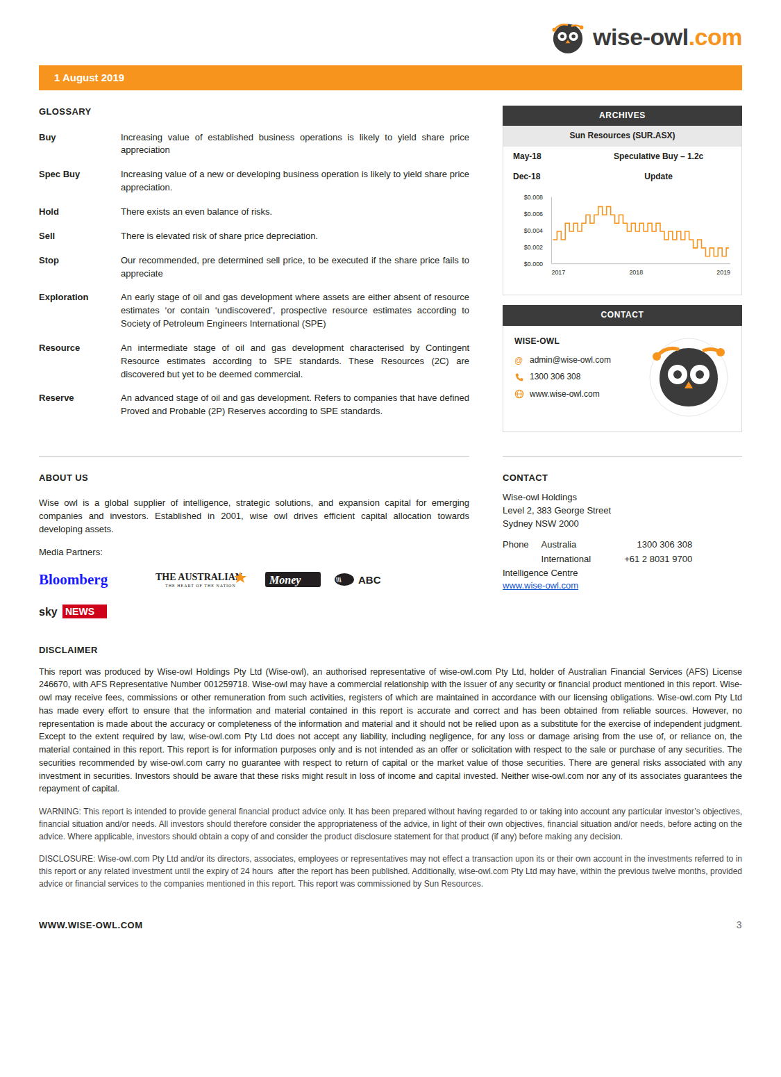wise-owl.com
1 August 2019
GLOSSARY
| Buy | Increasing value of established business operations is likely to yield share price appreciation |
| Spec Buy | Increasing value of a new or developing business operation is likely to yield share price appreciation. |
| Hold | There exists an even balance of risks. |
| Sell | There is elevated risk of share price depreciation. |
| Stop | Our recommended, pre determined sell price, to be executed if the share price fails to appreciate |
| Exploration | An early stage of oil and gas development where assets are either absent of resource estimates ‘or contain ‘undiscovered’, prospective resource estimates according to Society of Petroleum Engineers International (SPE) |
| Resource | An intermediate stage of oil and gas development characterised by Contingent Resource estimates according to SPE standards. These Resources (2C) are discovered but yet to be deemed commercial. |
| Reserve | An advanced stage of oil and gas development. Refers to companies that have defined Proved and Probable (2P) Reserves according to SPE standards. |
ARCHIVES
Sun Resources (SUR.ASX)
| May-18 | Speculative Buy – 1.2c |
| Dec-18 | Update |
Share Price $ $0.008 $0.006 $0.004 $0.002 $0.000 2017 2018 2019
CONTACT
WISE-OWL
@ admin@wise-owl.com
1300 306 308
www.wise-owl.com
ABOUT US
Wise owl is a global supplier of intelligence, strategic solutions, and expansion capital for emerging companies and investors. Established in 2001, wise owl drives efficient capital allocation towards developing assets.
Media Partners:
Bloomberg THE AUSTRALIAN THE HEART OF THE NATION Money \\\ ABC sky NEWS
CONTACT
Wise-owl Holdings
Level 2, 383 George Street
Sydney NSW 2000
| Phone | Australia | 1300 306 308 |
| | International | +61 2 8031 9700 |
Intelligence Centre
www.wise-owl.com
DISCLAIMER
This report was produced by Wise-owl Holdings Pty Ltd (Wise-owl), an authorised representative of wise-owl.com Pty Ltd, holder of Australian Financial Services (AFS) License 246670, with AFS Representative Number 001259718. Wise-owl may have a commercial relationship with the issuer of any security or financial product mentioned in this report. Wise-owl may receive fees, commissions or other remuneration from such activities, registers of which are maintained in accordance with our licensing obligations. Wise-owl.com Pty Ltd has made every effort to ensure that the information and material contained in this report is accurate and correct and has been obtained from reliable sources. However, no representation is made about the accuracy or completeness of the information and material and it should not be relied upon as a substitute for the exercise of independent judgment. Except to the extent required by law, wise-owl.com Pty Ltd does not accept any liability, including negligence, for any loss or damage arising from the use of, or reliance on, the material contained in this report. This report is for information purposes only and is not intended as an offer or solicitation with respect to the sale or purchase of any securities. The securities recommended by wise-owl.com carry no guarantee with respect to return of capital or the market value of those securities. There are general risks associated with any investment in securities. Investors should be aware that these risks might result in loss of income and capital invested. Neither wise-owl.com nor any of its associates guarantees the repayment of capital.
WARNING: This report is intended to provide general financial product advice only. It has been prepared without having regarded to or taking into account any particular investor’s objectives, financial situation and/or needs. All investors should therefore consider the appropriateness of the advice, in light of their own objectives, financial situation and/or needs, before acting on the advice. Where applicable, investors should obtain a copy of and consider the product disclosure statement for that product (if any) before making any decision.
DISCLOSURE: Wise-owl.com Pty Ltd and/or its directors, associates, employees or representatives may not effect a transaction upon its or their own account in the investments referred to in this report or any related investment until the expiry of 24 hours after the report has been published. Additionally, wise-owl.com Pty Ltd may have, within the previous twelve months, provided advice or financial services to the companies mentioned in this report. This report was commissioned by Sun Resources.
WWW.WISE-OWL.COM
3